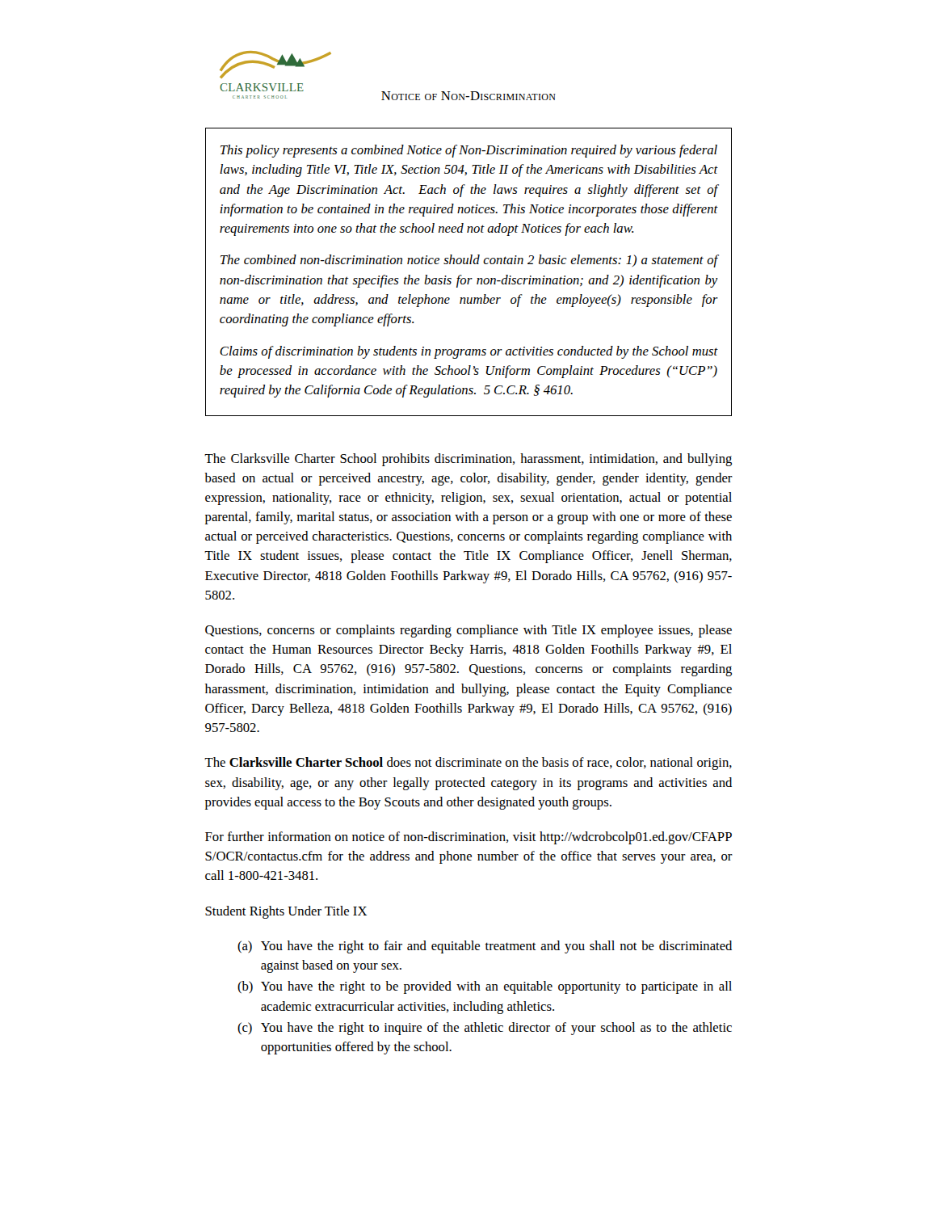Notice of Non-Discrimination
This policy represents a combined Notice of Non-Discrimination required by various federal laws, including Title VI, Title IX, Section 504, Title II of the Americans with Disabilities Act and the Age Discrimination Act. Each of the laws requires a slightly different set of information to be contained in the required notices. This Notice incorporates those different requirements into one so that the school need not adopt Notices for each law.
The combined non-discrimination notice should contain 2 basic elements: 1) a statement of non-discrimination that specifies the basis for non-discrimination; and 2) identification by name or title, address, and telephone number of the employee(s) responsible for coordinating the compliance efforts.
Claims of discrimination by students in programs or activities conducted by the School must be processed in accordance with the School’s Uniform Complaint Procedures (“UCP”) required by the California Code of Regulations. 5 C.C.R. § 4610.
The Clarksville Charter School prohibits discrimination, harassment, intimidation, and bullying based on actual or perceived ancestry, age, color, disability, gender, gender identity, gender expression, nationality, race or ethnicity, religion, sex, sexual orientation, actual or potential parental, family, marital status, or association with a person or a group with one or more of these actual or perceived characteristics. Questions, concerns or complaints regarding compliance with Title IX student issues, please contact the Title IX Compliance Officer, Jenell Sherman, Executive Director, 4818 Golden Foothills Parkway #9, El Dorado Hills, CA 95762, (916) 957-5802.
Questions, concerns or complaints regarding compliance with Title IX employee issues, please contact the Human Resources Director Becky Harris, 4818 Golden Foothills Parkway #9, El Dorado Hills, CA 95762, (916) 957-5802. Questions, concerns or complaints regarding harassment, discrimination, intimidation and bullying, please contact the Equity Compliance Officer, Darcy Belleza, 4818 Golden Foothills Parkway #9, El Dorado Hills, CA 95762, (916) 957-5802.
The Clarksville Charter School does not discriminate on the basis of race, color, national origin, sex, disability, age, or any other legally protected category in its programs and activities and provides equal access to the Boy Scouts and other designated youth groups.
For further information on notice of non-discrimination, visit http://wdcrobcolp01.ed.gov/CFAPPS/OCR/contactus.cfm for the address and phone number of the office that serves your area, or call 1-800-421-3481.
Student Rights Under Title IX
(a) You have the right to fair and equitable treatment and you shall not be discriminated against based on your sex.
(b) You have the right to be provided with an equitable opportunity to participate in all academic extracurricular activities, including athletics.
(c) You have the right to inquire of the athletic director of your school as to the athletic opportunities offered by the school.